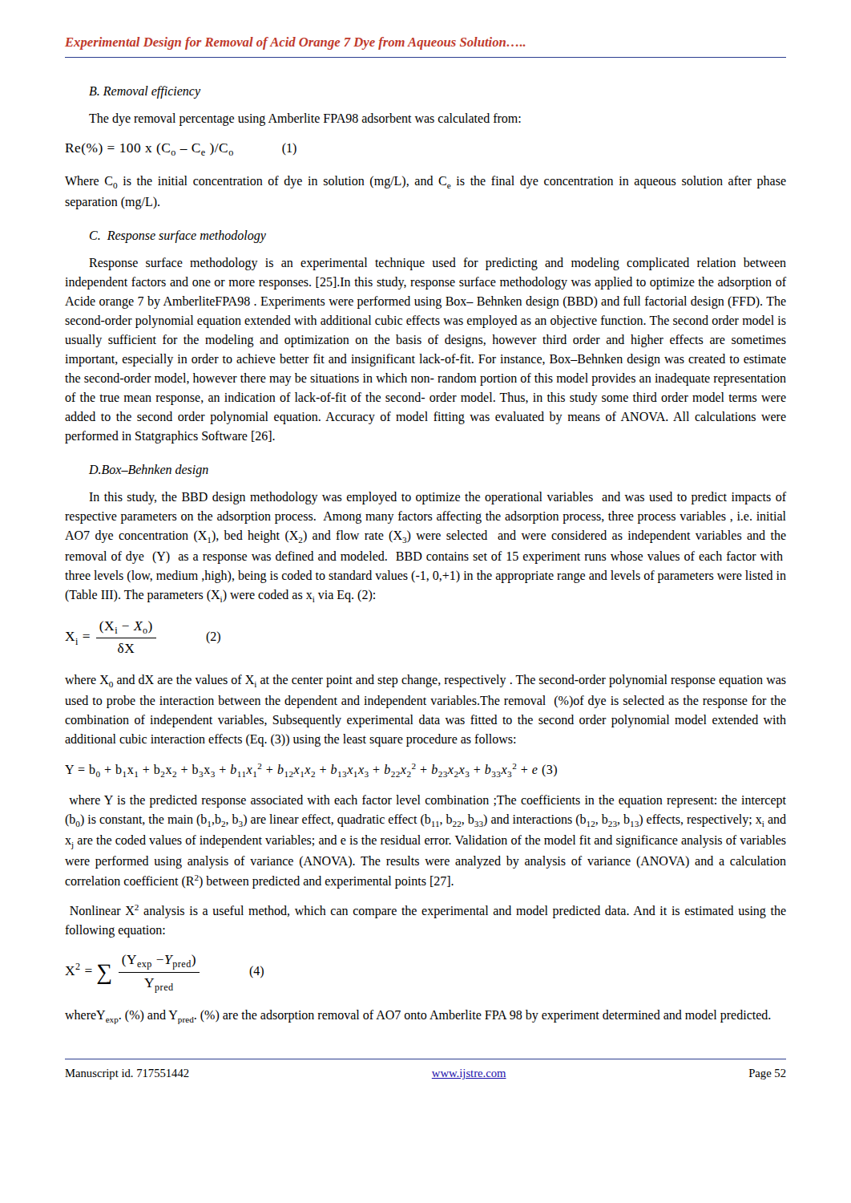Experimental Design for Removal of Acid Orange 7 Dye from Aqueous Solution…..
B. Removal efficiency
The dye removal percentage using Amberlite FPA98 adsorbent was calculated from:
Re(%) = 100 x (Co – Ce )/Co (1)
Where C0 is the initial concentration of dye in solution (mg/L), and Ce is the final dye concentration in aqueous solution after phase separation (mg/L).
C. Response surface methodology
Response surface methodology is an experimental technique used for predicting and modeling complicated relation between independent factors and one or more responses. [25].In this study, response surface methodology was applied to optimize the adsorption of Acide orange 7 by AmberliteFPA98 . Experiments were performed using Box– Behnken design (BBD) and full factorial design (FFD). The second-order polynomial equation extended with additional cubic effects was employed as an objective function. The second order model is usually sufficient for the modeling and optimization on the basis of designs, however third order and higher effects are sometimes important, especially in order to achieve better fit and insignificant lack-of-fit. For instance, Box–Behnken design was created to estimate the second-order model, however there may be situations in which non- random portion of this model provides an inadequate representation of the true mean response, an indication of lack-of-fit of the second- order model. Thus, in this study some third order model terms were added to the second order polynomial equation. Accuracy of model fitting was evaluated by means of ANOVA. All calculations were performed in Statgraphics Software [26].
D.Box–Behnken design
In this study, the BBD design methodology was employed to optimize the operational variables and was used to predict impacts of respective parameters on the adsorption process. Among many factors affecting the adsorption process, three process variables , i.e. initial AO7 dye concentration (X1), bed height (X2) and flow rate (X3) were selected and were considered as independent variables and the removal of dye (Y) as a response was defined and modeled. BBD contains set of 15 experiment runs whose values of each factor with three levels (low, medium ,high), being is coded to standard values (-1, 0,+1) in the appropriate range and levels of parameters were listed in (Table III). The parameters (Xi) were coded as xi via Eq. (2):
Xi = (Xi − Xo) δX (2)
where X0 and dX are the values of Xi at the center point and step change, respectively . The second-order polynomial response equation was used to probe the interaction between the dependent and independent variables.The removal (%)of dye is selected as the response for the combination of independent variables, Subsequently experimental data was fitted to the second order polynomial model extended with additional cubic interaction effects (Eq. (3)) using the least square procedure as follows:
Y = b0 + b1x1 + b2x2 + b3x3 + b11x12 + b12x1x2 + b13x1x3 + b22x22 + b23x2x3 + b33x32 + e (3)
where Y is the predicted response associated with each factor level combination ;The coefficients in the equation represent: the intercept (b0) is constant, the main (b1,b2, b3) are linear effect, quadratic effect (b11, b22, b33) and interactions (b12, b23, b13) effects, respectively; xi and xj are the coded values of independent variables; and e is the residual error. Validation of the model fit and significance analysis of variables were performed using analysis of variance (ANOVA). The results were analyzed by analysis of variance (ANOVA) and a calculation correlation coefficient (R2) between predicted and experimental points [27].
Nonlinear X2 analysis is a useful method, which can compare the experimental and model predicted data. And it is estimated using the following equation:
X2 = ∑ (Yexp −Ypred) Ypred (4)
whereYexp. (%) and Ypred. (%) are the adsorption removal of AO7 onto Amberlite FPA 98 by experiment determined and model predicted.
Manuscript id. 717551442 www.ijstre.com Page 52